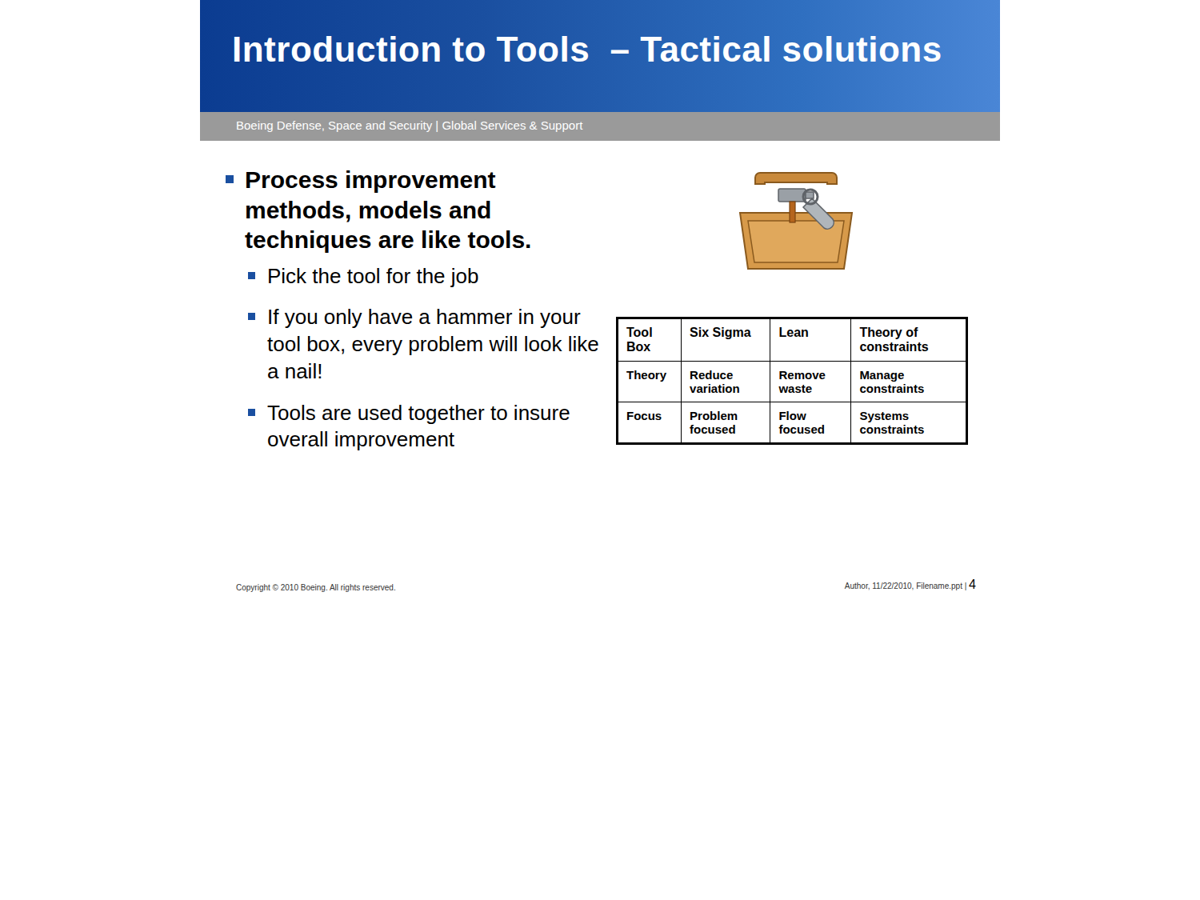Introduction to Tools – Tactical solutions
Boeing Defense, Space and Security | Global Services & Support
Process improvement methods, models and techniques are like tools.
Pick the tool for the job
If you only have a hammer in your tool box, every problem will look like a nail!
Tools are used together to insure overall improvement
| Tool Box | Six Sigma | Lean | Theory of constraints |
| --- | --- | --- | --- |
| Theory | Reduce variation | Remove waste | Manage constraints |
| Focus | Problem focused | Flow focused | Systems constraints |
Copyright © 2010 Boeing. All rights reserved.
Author, 11/22/2010, Filename.ppt | 4